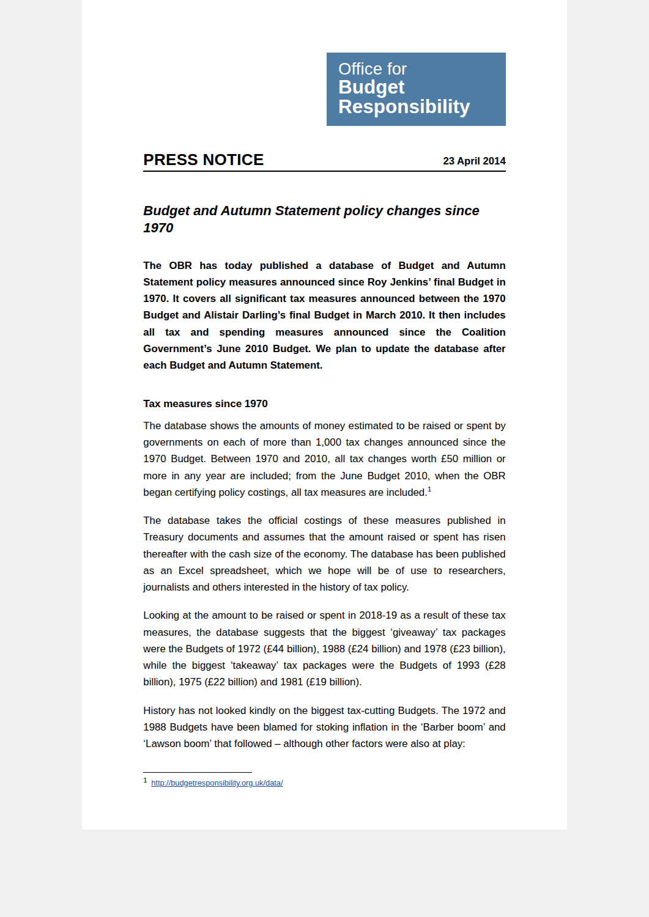Office for
Budget
Responsibility
PRESS NOTICE
23 April 2014
Budget and Autumn Statement policy changes since 1970
The OBR has today published a database of Budget and Autumn Statement policy measures announced since Roy Jenkins’ final Budget in 1970. It covers all significant tax measures announced between the 1970 Budget and Alistair Darling’s final Budget in March 2010. It then includes all tax and spending measures announced since the Coalition Government’s June 2010 Budget. We plan to update the database after each Budget and Autumn Statement.
Tax measures since 1970
The database shows the amounts of money estimated to be raised or spent by governments on each of more than 1,000 tax changes announced since the 1970 Budget. Between 1970 and 2010, all tax changes worth £50 million or more in any year are included; from the June Budget 2010, when the OBR began certifying policy costings, all tax measures are included.1
The database takes the official costings of these measures published in Treasury documents and assumes that the amount raised or spent has risen thereafter with the cash size of the economy. The database has been published as an Excel spreadsheet, which we hope will be of use to researchers, journalists and others interested in the history of tax policy.
Looking at the amount to be raised or spent in 2018-19 as a result of these tax measures, the database suggests that the biggest ‘giveaway’ tax packages were the Budgets of 1972 (£44 billion), 1988 (£24 billion) and 1978 (£23 billion), while the biggest ‘takeaway’ tax packages were the Budgets of 1993 (£28 billion), 1975 (£22 billion) and 1981 (£19 billion).
History has not looked kindly on the biggest tax-cutting Budgets. The 1972 and 1988 Budgets have been blamed for stoking inflation in the ‘Barber boom’ and ‘Lawson boom’ that followed – although other factors were also at play:
1 http://budgetresponsibility.org.uk/data/